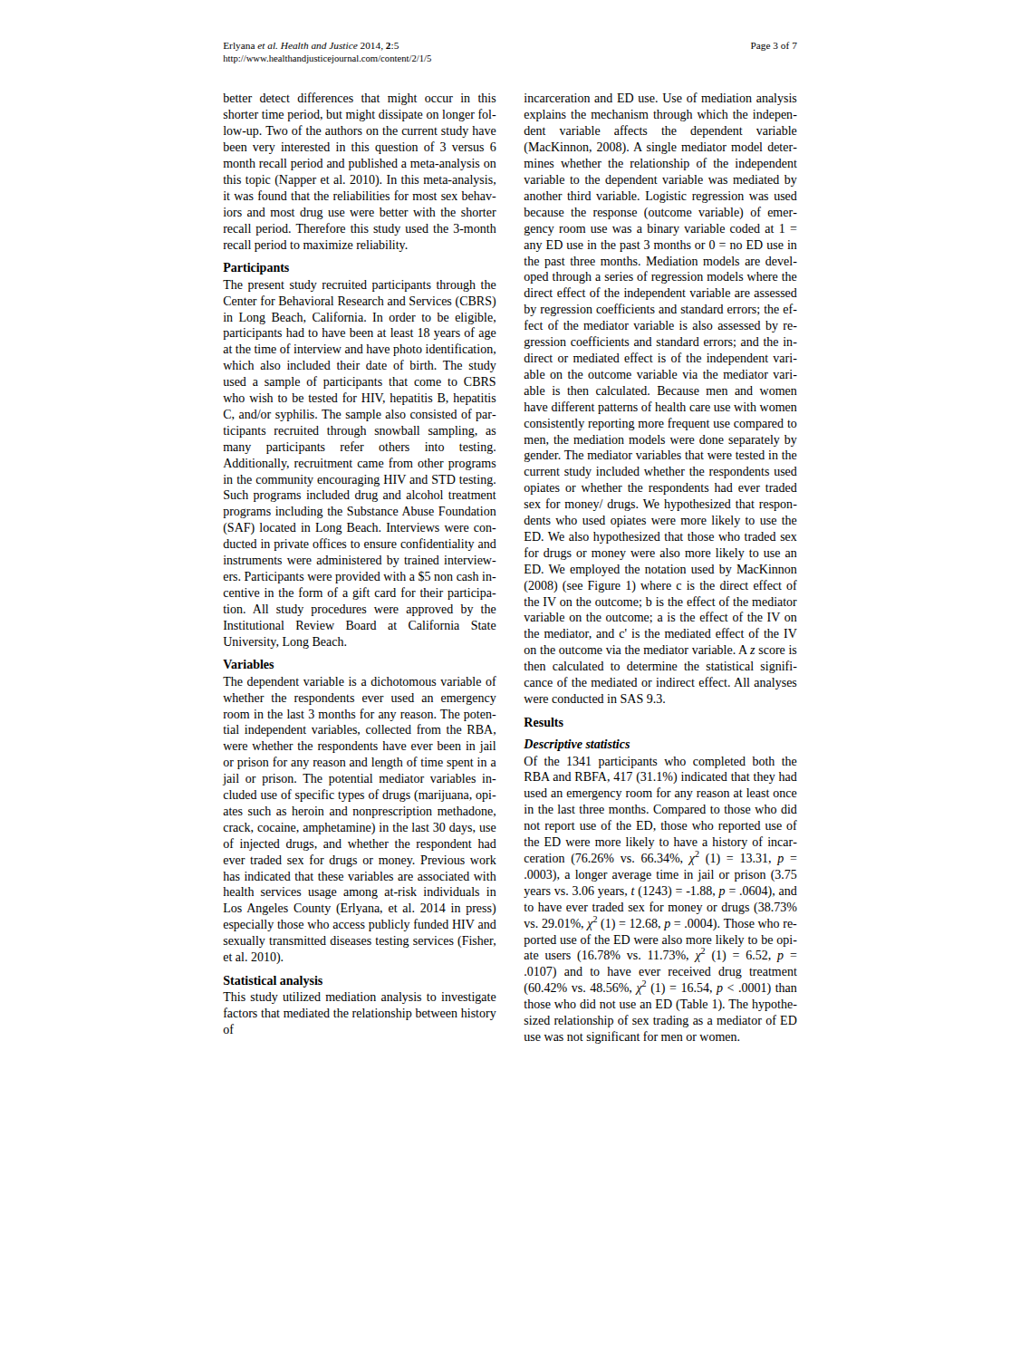Erlyana et al. Health and Justice 2014, 2:5
http://www.healthandjusticejournal.com/content/2/1/5
Page 3 of 7
better detect differences that might occur in this shorter time period, but might dissipate on longer follow-up. Two of the authors on the current study have been very interested in this question of 3 versus 6 month recall period and published a meta-analysis on this topic (Napper et al. 2010). In this meta-analysis, it was found that the reliabilities for most sex behaviors and most drug use were better with the shorter recall period. Therefore this study used the 3-month recall period to maximize reliability.
Participants
The present study recruited participants through the Center for Behavioral Research and Services (CBRS) in Long Beach, California. In order to be eligible, participants had to have been at least 18 years of age at the time of interview and have photo identification, which also included their date of birth. The study used a sample of participants that come to CBRS who wish to be tested for HIV, hepatitis B, hepatitis C, and/or syphilis. The sample also consisted of participants recruited through snowball sampling, as many participants refer others into testing. Additionally, recruitment came from other programs in the community encouraging HIV and STD testing. Such programs included drug and alcohol treatment programs including the Substance Abuse Foundation (SAF) located in Long Beach. Interviews were conducted in private offices to ensure confidentiality and instruments were administered by trained interviewers. Participants were provided with a $5 non cash incentive in the form of a gift card for their participation. All study procedures were approved by the Institutional Review Board at California State University, Long Beach.
Variables
The dependent variable is a dichotomous variable of whether the respondents ever used an emergency room in the last 3 months for any reason. The potential independent variables, collected from the RBA, were whether the respondents have ever been in jail or prison for any reason and length of time spent in a jail or prison. The potential mediator variables included use of specific types of drugs (marijuana, opiates such as heroin and nonprescription methadone, crack, cocaine, amphetamine) in the last 30 days, use of injected drugs, and whether the respondent had ever traded sex for drugs or money. Previous work has indicated that these variables are associated with health services usage among at-risk individuals in Los Angeles County (Erlyana, et al. 2014 in press) especially those who access publicly funded HIV and sexually transmitted diseases testing services (Fisher, et al. 2010).
Statistical analysis
This study utilized mediation analysis to investigate factors that mediated the relationship between history of
incarceration and ED use. Use of mediation analysis explains the mechanism through which the independent variable affects the dependent variable (MacKinnon, 2008). A single mediator model determines whether the relationship of the independent variable to the dependent variable was mediated by another third variable. Logistic regression was used because the response (outcome variable) of emergency room use was a binary variable coded at 1 = any ED use in the past 3 months or 0 = no ED use in the past three months. Mediation models are developed through a series of regression models where the direct effect of the independent variable are assessed by regression coefficients and standard errors; the effect of the mediator variable is also assessed by regression coefficients and standard errors; and the indirect or mediated effect is of the independent variable on the outcome variable via the mediator variable is then calculated. Because men and women have different patterns of health care use with women consistently reporting more frequent use compared to men, the mediation models were done separately by gender. The mediator variables that were tested in the current study included whether the respondents used opiates or whether the respondents had ever traded sex for money/ drugs. We hypothesized that respondents who used opiates were more likely to use the ED. We also hypothesized that those who traded sex for drugs or money were also more likely to use an ED. We employed the notation used by MacKinnon (2008) (see Figure 1) where c is the direct effect of the IV on the outcome; b is the effect of the mediator variable on the outcome; a is the effect of the IV on the mediator, and c' is the mediated effect of the IV on the outcome via the mediator variable. A z score is then calculated to determine the statistical significance of the mediated or indirect effect. All analyses were conducted in SAS 9.3.
Results
Descriptive statistics
Of the 1341 participants who completed both the RBA and RBFA, 417 (31.1%) indicated that they had used an emergency room for any reason at least once in the last three months. Compared to those who did not report use of the ED, those who reported use of the ED were more likely to have a history of incarceration (76.26% vs. 66.34%, χ2 (1) = 13.31, p = .0003), a longer average time in jail or prison (3.75 years vs. 3.06 years, t (1243) = -1.88, p = .0604), and to have ever traded sex for money or drugs (38.73% vs. 29.01%, χ2 (1) = 12.68, p = .0004). Those who reported use of the ED were also more likely to be opiate users (16.78% vs. 11.73%, χ2 (1) = 6.52, p = .0107) and to have ever received drug treatment (60.42% vs. 48.56%, χ2 (1) = 16.54, p < .0001) than those who did not use an ED (Table 1). The hypothesized relationship of sex trading as a mediator of ED use was not significant for men or women.